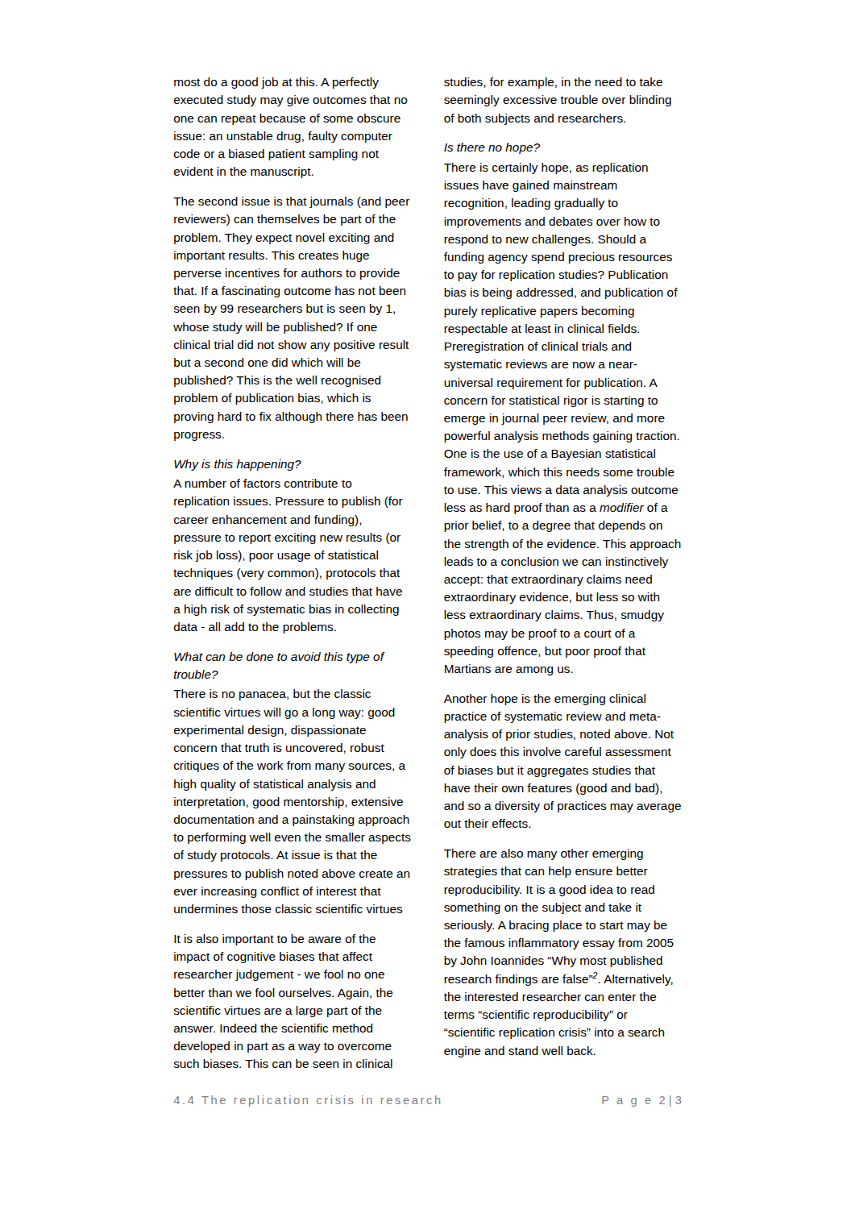most do a good job at this. A perfectly executed study may give outcomes that no one can repeat because of some obscure issue: an unstable drug, faulty computer code or a biased patient sampling not evident in the manuscript.
The second issue is that journals (and peer reviewers) can themselves be part of the problem. They expect novel exciting and important results. This creates huge perverse incentives for authors to provide that. If a fascinating outcome has not been seen by 99 researchers but is seen by 1, whose study will be published? If one clinical trial did not show any positive result but a second one did which will be published? This is the well recognised problem of publication bias, which is proving hard to fix although there has been progress.
Why is this happening?
A number of factors contribute to replication issues. Pressure to publish (for career enhancement and funding), pressure to report exciting new results (or risk job loss), poor usage of statistical techniques (very common), protocols that are difficult to follow and studies that have a high risk of systematic bias in collecting data - all add to the problems.
What can be done to avoid this type of trouble?
There is no panacea, but the classic scientific virtues will go a long way: good experimental design, dispassionate concern that truth is uncovered, robust critiques of the work from many sources, a high quality of statistical analysis and interpretation, good mentorship, extensive documentation and a painstaking approach to performing well even the smaller aspects of study protocols. At issue is that the pressures to publish noted above create an ever increasing conflict of interest that undermines those classic scientific virtues
It is also important to be aware of the impact of cognitive biases that affect researcher judgement - we fool no one better than we fool ourselves. Again, the scientific virtues are a large part of the answer. Indeed the scientific method developed in part as a way to overcome such biases. This can be seen in clinical studies, for example, in the need to take seemingly excessive trouble over blinding of both subjects and researchers.
Is there no hope?
There is certainly hope, as replication issues have gained mainstream recognition, leading gradually to improvements and debates over how to respond to new challenges. Should a funding agency spend precious resources to pay for replication studies? Publication bias is being addressed, and publication of purely replicative papers becoming respectable at least in clinical fields. Preregistration of clinical trials and systematic reviews are now a near-universal requirement for publication. A concern for statistical rigor is starting to emerge in journal peer review, and more powerful analysis methods gaining traction. One is the use of a Bayesian statistical framework, which this needs some trouble to use. This views a data analysis outcome less as hard proof than as a modifier of a prior belief, to a degree that depends on the strength of the evidence. This approach leads to a conclusion we can instinctively accept: that extraordinary claims need extraordinary evidence, but less so with less extraordinary claims. Thus, smudgy photos may be proof to a court of a speeding offence, but poor proof that Martians are among us.
Another hope is the emerging clinical practice of systematic review and meta-analysis of prior studies, noted above. Not only does this involve careful assessment of biases but it aggregates studies that have their own features (good and bad), and so a diversity of practices may average out their effects.
There are also many other emerging strategies that can help ensure better reproducibility. It is a good idea to read something on the subject and take it seriously. A bracing place to start may be the famous inflammatory essay from 2005 by John Ioannides “Why most published research findings are false”2. Alternatively, the interested researcher can enter the terms “scientific reproducibility” or “scientific replication crisis” into a search engine and stand well back.
4.4 The replication crisis in research P a g e 2 | 3